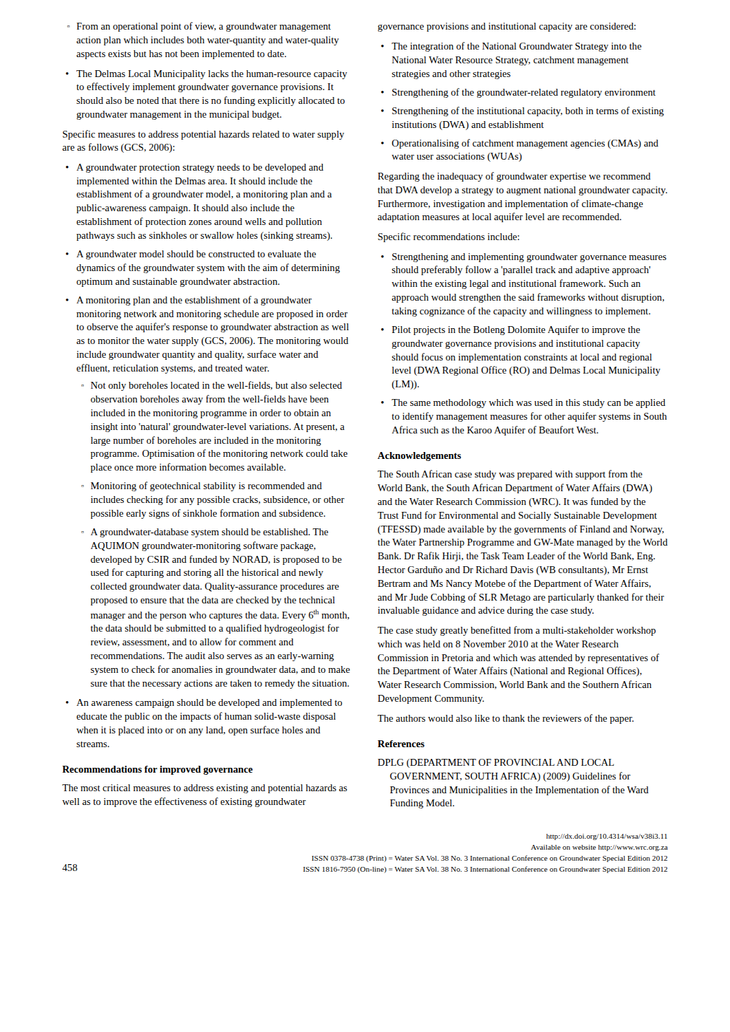From an operational point of view, a groundwater management action plan which includes both water-quantity and water-quality aspects exists but has not been implemented to date.
The Delmas Local Municipality lacks the human-resource capacity to effectively implement groundwater governance provisions. It should also be noted that there is no funding explicitly allocated to groundwater management in the municipal budget.
Specific measures to address potential hazards related to water supply are as follows (GCS, 2006):
A groundwater protection strategy needs to be developed and implemented within the Delmas area. It should include the establishment of a groundwater model, a monitoring plan and a public-awareness campaign. It should also include the establishment of protection zones around wells and pollution pathways such as sinkholes or swallow holes (sinking streams).
A groundwater model should be constructed to evaluate the dynamics of the groundwater system with the aim of determining optimum and sustainable groundwater abstraction.
A monitoring plan and the establishment of a groundwater monitoring network and monitoring schedule are proposed in order to observe the aquifer's response to groundwater abstraction as well as to monitor the water supply (GCS, 2006). The monitoring would include groundwater quantity and quality, surface water and effluent, reticulation systems, and treated water.
Not only boreholes located in the well-fields, but also selected observation boreholes away from the well-fields have been included in the monitoring programme in order to obtain an insight into 'natural' groundwater-level variations. At present, a large number of boreholes are included in the monitoring programme. Optimisation of the monitoring network could take place once more information becomes available.
Monitoring of geotechnical stability is recommended and includes checking for any possible cracks, subsidence, or other possible early signs of sinkhole formation and subsidence.
A groundwater-database system should be established. The AQUIMON groundwater-monitoring software package, developed by CSIR and funded by NORAD, is proposed to be used for capturing and storing all the historical and newly collected groundwater data. Quality-assurance procedures are proposed to ensure that the data are checked by the technical manager and the person who captures the data. Every 6th month, the data should be submitted to a qualified hydrogeologist for review, assessment, and to allow for comment and recommendations. The audit also serves as an early-warning system to check for anomalies in groundwater data, and to make sure that the necessary actions are taken to remedy the situation.
An awareness campaign should be developed and implemented to educate the public on the impacts of human solid-waste disposal when it is placed into or on any land, open surface holes and streams.
Recommendations for improved governance
The most critical measures to address existing and potential hazards as well as to improve the effectiveness of existing groundwater governance provisions and institutional capacity are considered:
The integration of the National Groundwater Strategy into the National Water Resource Strategy, catchment management strategies and other strategies
Strengthening of the groundwater-related regulatory environment
Strengthening of the institutional capacity, both in terms of existing institutions (DWA) and establishment
Operationalising of catchment management agencies (CMAs) and water user associations (WUAs)
Regarding the inadequacy of groundwater expertise we recommend that DWA develop a strategy to augment national groundwater capacity. Furthermore, investigation and implementation of climate-change adaptation measures at local aquifer level are recommended.
Specific recommendations include:
Strengthening and implementing groundwater governance measures should preferably follow a 'parallel track and adaptive approach' within the existing legal and institutional framework. Such an approach would strengthen the said frameworks without disruption, taking cognizance of the capacity and willingness to implement.
Pilot projects in the Botleng Dolomite Aquifer to improve the groundwater governance provisions and institutional capacity should focus on implementation constraints at local and regional level (DWA Regional Office (RO) and Delmas Local Municipality (LM)).
The same methodology which was used in this study can be applied to identify management measures for other aquifer systems in South Africa such as the Karoo Aquifer of Beaufort West.
Acknowledgements
The South African case study was prepared with support from the World Bank, the South African Department of Water Affairs (DWA) and the Water Research Commission (WRC). It was funded by the Trust Fund for Environmental and Socially Sustainable Development (TFESSD) made available by the governments of Finland and Norway, the Water Partnership Programme and GW-Mate managed by the World Bank. Dr Rafik Hirji, the Task Team Leader of the World Bank, Eng. Hector Garduño and Dr Richard Davis (WB consultants), Mr Ernst Bertram and Ms Nancy Motebe of the Department of Water Affairs, and Mr Jude Cobbing of SLR Metago are particularly thanked for their invaluable guidance and advice during the case study.
The case study greatly benefitted from a multi-stakeholder workshop which was held on 8 November 2010 at the Water Research Commission in Pretoria and which was attended by representatives of the Department of Water Affairs (National and Regional Offices), Water Research Commission, World Bank and the Southern African Development Community.
The authors would also like to thank the reviewers of the paper.
References
DPLG (DEPARTMENT OF PROVINCIAL AND LOCAL GOVERNMENT, SOUTH AFRICA) (2009) Guidelines for Provinces and Municipalities in the Implementation of the Ward Funding Model.
http://dx.doi.org/10.4314/wsa/v38i3.11
Available on website http://www.wrc.org.za
ISSN 0378-4738 (Print) = Water SA Vol. 38 No. 3 International Conference on Groundwater Special Edition 2012
ISSN 1816-7950 (On-line) = Water SA Vol. 38 No. 3 International Conference on Groundwater Special Edition 2012
458